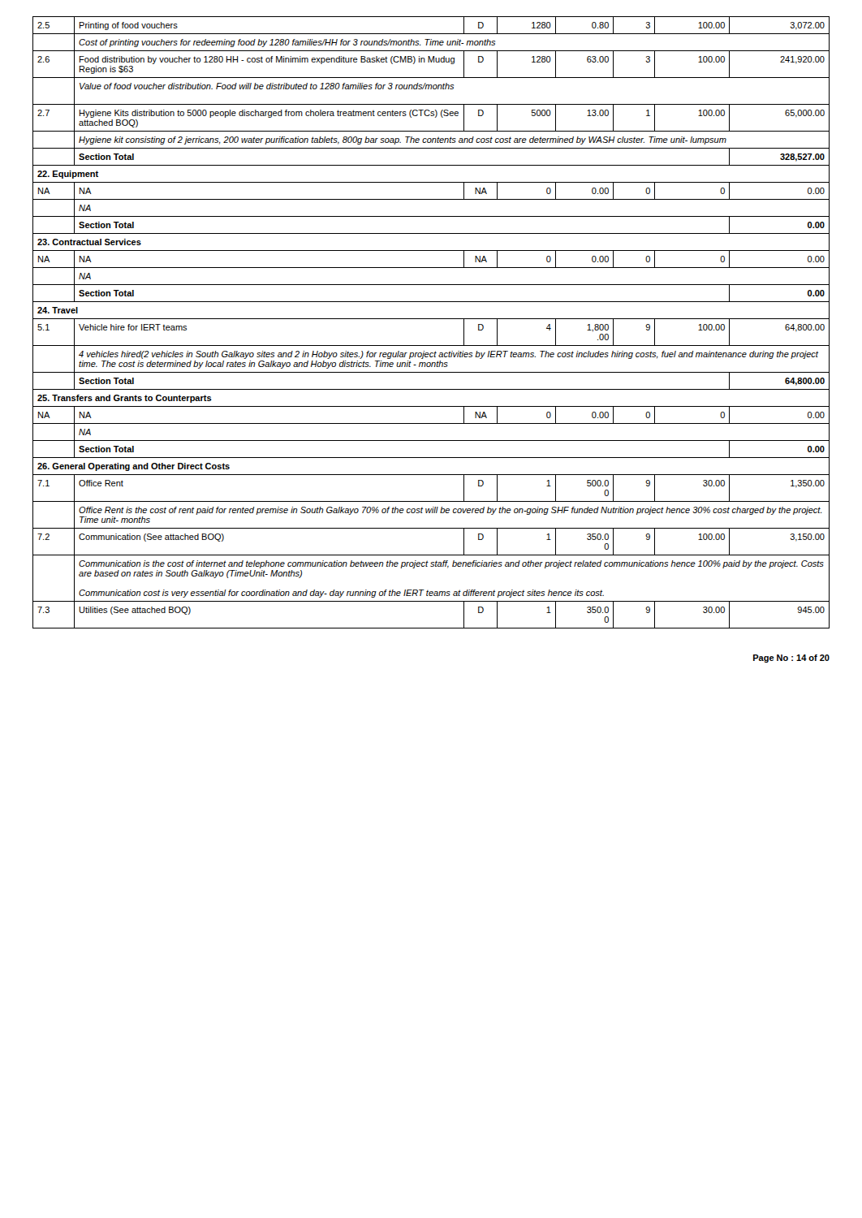| 2.5 | Printing of food vouchers | D | 1280 | 0.80 | 3 | 100.00 | 3,072.00 |
| | Cost of printing vouchers for redeeming food by 1280 families/HH for 3 rounds/months. Time unit- months |
| 2.6 | Food distribution by voucher to 1280 HH - cost of Minimim expenditure Basket (CMB) in Mudug Region is $63 | D | 1280 | 63.00 | 3 | 100.00 | 241,920.00 |
| | Value of food voucher distribution. Food will be distributed to 1280 families for 3 rounds/months |
| 2.7 | Hygiene Kits distribution to 5000 people discharged from cholera treatment centers (CTCs) (See attached BOQ) | D | 5000 | 13.00 | 1 | 100.00 | 65,000.00 |
| | Hygiene kit consisting of 2 jerricans, 200 water purification tablets, 800g bar soap. The contents and cost cost are determined by WASH cluster. Time unit- lumpsum |
| | Section Total | 328,527.00 |
| 22. Equipment |
| NA | NA | NA | 0 | 0.00 | 0 | 0 | 0.00 |
| | NA |
| | Section Total | 0.00 |
| 23. Contractual Services |
| NA | NA | NA | 0 | 0.00 | 0 | 0 | 0.00 |
| | NA |
| | Section Total | 0.00 |
| 24. Travel |
| 5.1 | Vehicle hire for IERT teams | D | 4 | 1,800 .00 | 9 | 100.00 | 64,800.00 |
| | 4 vehicles hired(2 vehicles in South Galkayo sites and 2 in Hobyo sites.) for regular project activities by IERT teams. The cost includes hiring costs, fuel and maintenance during the project time. The cost is determined by local rates in Galkayo and Hobyo districts. Time unit - months |
| | Section Total | 64,800.00 |
| 25. Transfers and Grants to Counterparts |
| NA | NA | NA | 0 | 0.00 | 0 | 0 | 0.00 |
| | NA |
| | Section Total | 0.00 |
| 26. General Operating and Other Direct Costs |
| 7.1 | Office Rent | D | 1 | 500.0 0 | 9 | 30.00 | 1,350.00 |
| | Office Rent is the cost of rent paid for rented premise in South Galkayo 70% of the cost will be covered by the on-going SHF funded Nutrition project hence 30% cost charged by the project. Time unit- months |
| 7.2 | Communication (See attached BOQ) | D | 1 | 350.0 0 | 9 | 100.00 | 3,150.00 |
| | Communication is the cost of internet and telephone communication between the project staff, beneficiaries and other project related communications hence 100% paid by the project. Costs are based on rates in South Galkayo (TimeUnit- Months) Communication cost is very essential for coordination and day- day running of the IERT teams at different project sites hence its cost. |
| 7.3 | Utilities (See attached BOQ) | D | 1 | 350.0 0 | 9 | 30.00 | 945.00 |
Page No : 14 of 20